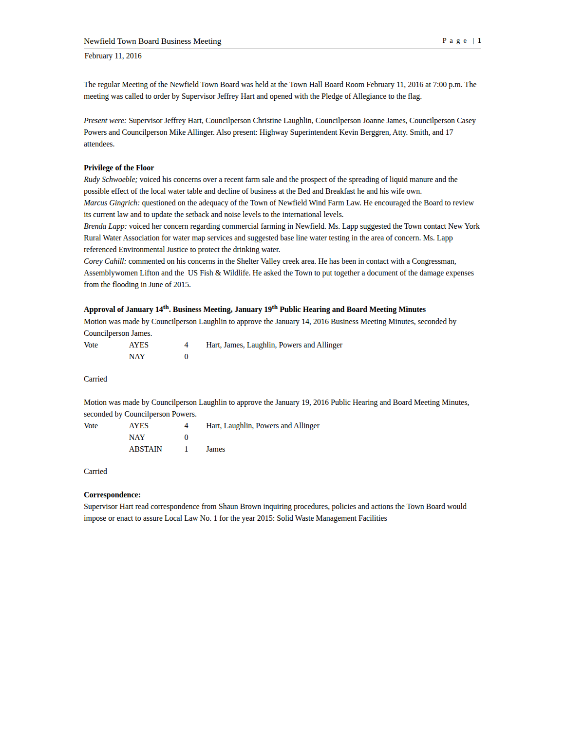Newfield Town Board Business Meeting
P a g e | 1
February 11, 2016
The regular Meeting of the Newfield Town Board was held at the Town Hall Board Room February 11, 2016 at 7:00 p.m. The meeting was called to order by Supervisor Jeffrey Hart and opened with the Pledge of Allegiance to the flag.
Present were: Supervisor Jeffrey Hart, Councilperson Christine Laughlin, Councilperson Joanne James, Councilperson Casey Powers and Councilperson Mike Allinger. Also present: Highway Superintendent Kevin Berggren, Atty. Smith, and 17 attendees.
Privilege of the Floor
Rudy Schwoeble; voiced his concerns over a recent farm sale and the prospect of the spreading of liquid manure and the possible effect of the local water table and decline of business at the Bed and Breakfast he and his wife own.
Marcus Gingrich: questioned on the adequacy of the Town of Newfield Wind Farm Law. He encouraged the Board to review its current law and to update the setback and noise levels to the international levels.
Brenda Lapp: voiced her concern regarding commercial farming in Newfield. Ms. Lapp suggested the Town contact New York Rural Water Association for water map services and suggested base line water testing in the area of concern. Ms. Lapp referenced Environmental Justice to protect the drinking water.
Corey Cahill: commented on his concerns in the Shelter Valley creek area. He has been in contact with a Congressman, Assemblywomen Lifton and the US Fish & Wildlife. He asked the Town to put together a document of the damage expenses from the flooding in June of 2015.
Approval of January 14th. Business Meeting, January 19th Public Hearing and Board Meeting Minutes
Motion was made by Councilperson Laughlin to approve the January 14, 2016 Business Meeting Minutes, seconded by Councilperson James.
| Vote | AYES | 4 | Hart, James, Laughlin, Powers and Allinger |
| | NAY | 0 | |
Carried
Motion was made by Councilperson Laughlin to approve the January 19, 2016 Public Hearing and Board Meeting Minutes, seconded by Councilperson Powers.
| Vote | AYES | 4 | Hart, Laughlin, Powers and Allinger |
| | NAY | 0 | |
| | ABSTAIN | 1 | James |
Carried
Correspondence:
Supervisor Hart read correspondence from Shaun Brown inquiring procedures, policies and actions the Town Board would impose or enact to assure Local Law No. 1 for the year 2015: Solid Waste Management Facilities